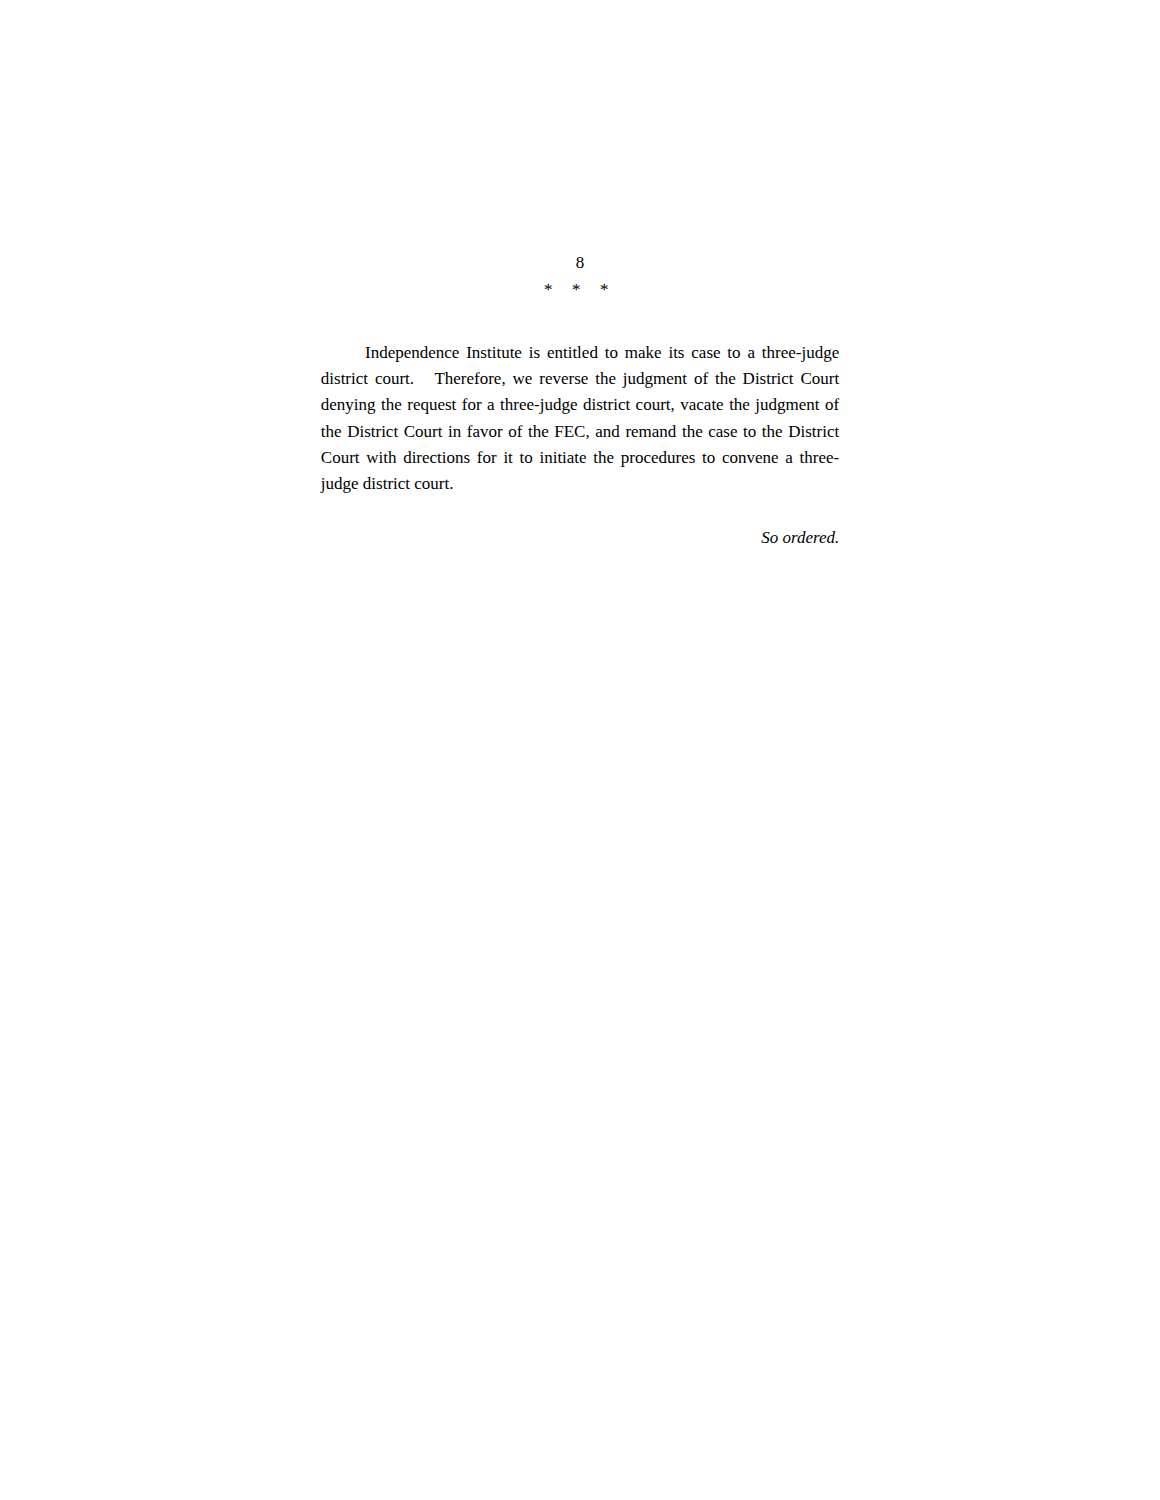8
* * *
Independence Institute is entitled to make its case to a three-judge district court. Therefore, we reverse the judgment of the District Court denying the request for a three-judge district court, vacate the judgment of the District Court in favor of the FEC, and remand the case to the District Court with directions for it to initiate the procedures to convene a three-judge district court.
So ordered.